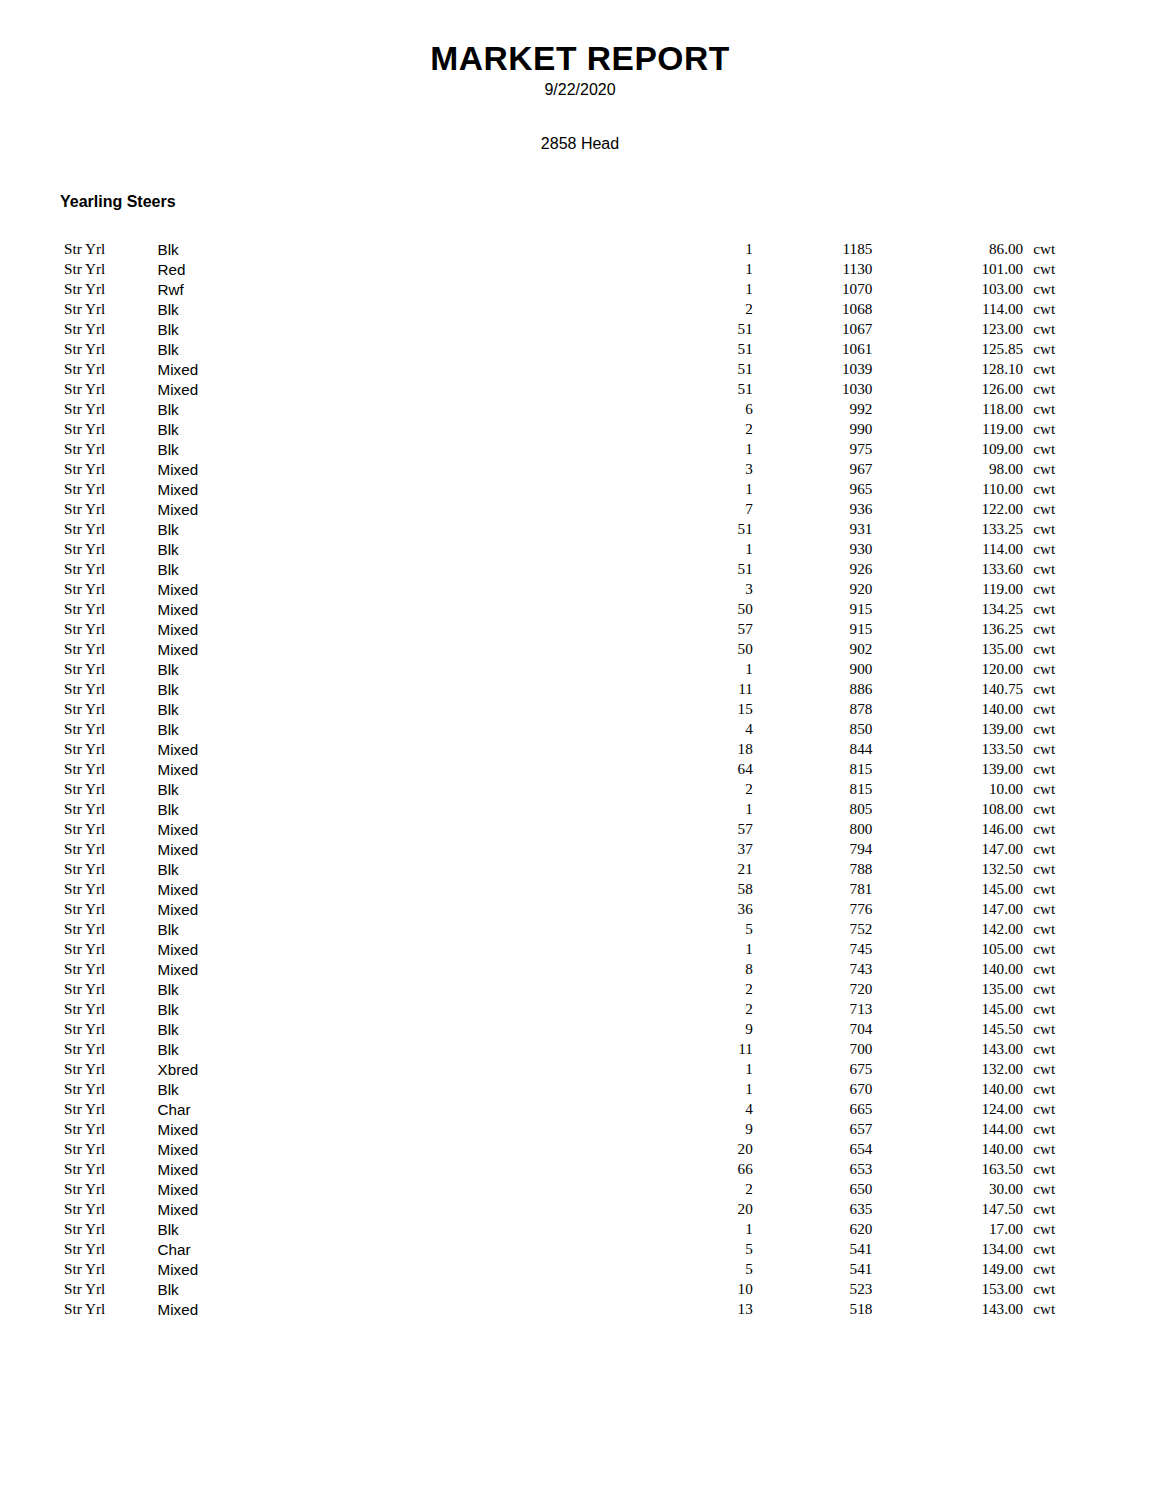MARKET REPORT
9/22/2020
2858 Head
Yearling Steers
| Str Yrl | Blk | 1 | 1185 | 86.00 | cwt |
| Str Yrl | Red | 1 | 1130 | 101.00 | cwt |
| Str Yrl | Rwf | 1 | 1070 | 103.00 | cwt |
| Str Yrl | Blk | 2 | 1068 | 114.00 | cwt |
| Str Yrl | Blk | 51 | 1067 | 123.00 | cwt |
| Str Yrl | Blk | 51 | 1061 | 125.85 | cwt |
| Str Yrl | Mixed | 51 | 1039 | 128.10 | cwt |
| Str Yrl | Mixed | 51 | 1030 | 126.00 | cwt |
| Str Yrl | Blk | 6 | 992 | 118.00 | cwt |
| Str Yrl | Blk | 2 | 990 | 119.00 | cwt |
| Str Yrl | Blk | 1 | 975 | 109.00 | cwt |
| Str Yrl | Mixed | 3 | 967 | 98.00 | cwt |
| Str Yrl | Mixed | 1 | 965 | 110.00 | cwt |
| Str Yrl | Mixed | 7 | 936 | 122.00 | cwt |
| Str Yrl | Blk | 51 | 931 | 133.25 | cwt |
| Str Yrl | Blk | 1 | 930 | 114.00 | cwt |
| Str Yrl | Blk | 51 | 926 | 133.60 | cwt |
| Str Yrl | Mixed | 3 | 920 | 119.00 | cwt |
| Str Yrl | Mixed | 50 | 915 | 134.25 | cwt |
| Str Yrl | Mixed | 57 | 915 | 136.25 | cwt |
| Str Yrl | Mixed | 50 | 902 | 135.00 | cwt |
| Str Yrl | Blk | 1 | 900 | 120.00 | cwt |
| Str Yrl | Blk | 11 | 886 | 140.75 | cwt |
| Str Yrl | Blk | 15 | 878 | 140.00 | cwt |
| Str Yrl | Blk | 4 | 850 | 139.00 | cwt |
| Str Yrl | Mixed | 18 | 844 | 133.50 | cwt |
| Str Yrl | Mixed | 64 | 815 | 139.00 | cwt |
| Str Yrl | Blk | 2 | 815 | 10.00 | cwt |
| Str Yrl | Blk | 1 | 805 | 108.00 | cwt |
| Str Yrl | Mixed | 57 | 800 | 146.00 | cwt |
| Str Yrl | Mixed | 37 | 794 | 147.00 | cwt |
| Str Yrl | Blk | 21 | 788 | 132.50 | cwt |
| Str Yrl | Mixed | 58 | 781 | 145.00 | cwt |
| Str Yrl | Mixed | 36 | 776 | 147.00 | cwt |
| Str Yrl | Blk | 5 | 752 | 142.00 | cwt |
| Str Yrl | Mixed | 1 | 745 | 105.00 | cwt |
| Str Yrl | Mixed | 8 | 743 | 140.00 | cwt |
| Str Yrl | Blk | 2 | 720 | 135.00 | cwt |
| Str Yrl | Blk | 2 | 713 | 145.00 | cwt |
| Str Yrl | Blk | 9 | 704 | 145.50 | cwt |
| Str Yrl | Blk | 11 | 700 | 143.00 | cwt |
| Str Yrl | Xbred | 1 | 675 | 132.00 | cwt |
| Str Yrl | Blk | 1 | 670 | 140.00 | cwt |
| Str Yrl | Char | 4 | 665 | 124.00 | cwt |
| Str Yrl | Mixed | 9 | 657 | 144.00 | cwt |
| Str Yrl | Mixed | 20 | 654 | 140.00 | cwt |
| Str Yrl | Mixed | 66 | 653 | 163.50 | cwt |
| Str Yrl | Mixed | 2 | 650 | 30.00 | cwt |
| Str Yrl | Mixed | 20 | 635 | 147.50 | cwt |
| Str Yrl | Blk | 1 | 620 | 17.00 | cwt |
| Str Yrl | Char | 5 | 541 | 134.00 | cwt |
| Str Yrl | Mixed | 5 | 541 | 149.00 | cwt |
| Str Yrl | Blk | 10 | 523 | 153.00 | cwt |
| Str Yrl | Mixed | 13 | 518 | 143.00 | cwt |